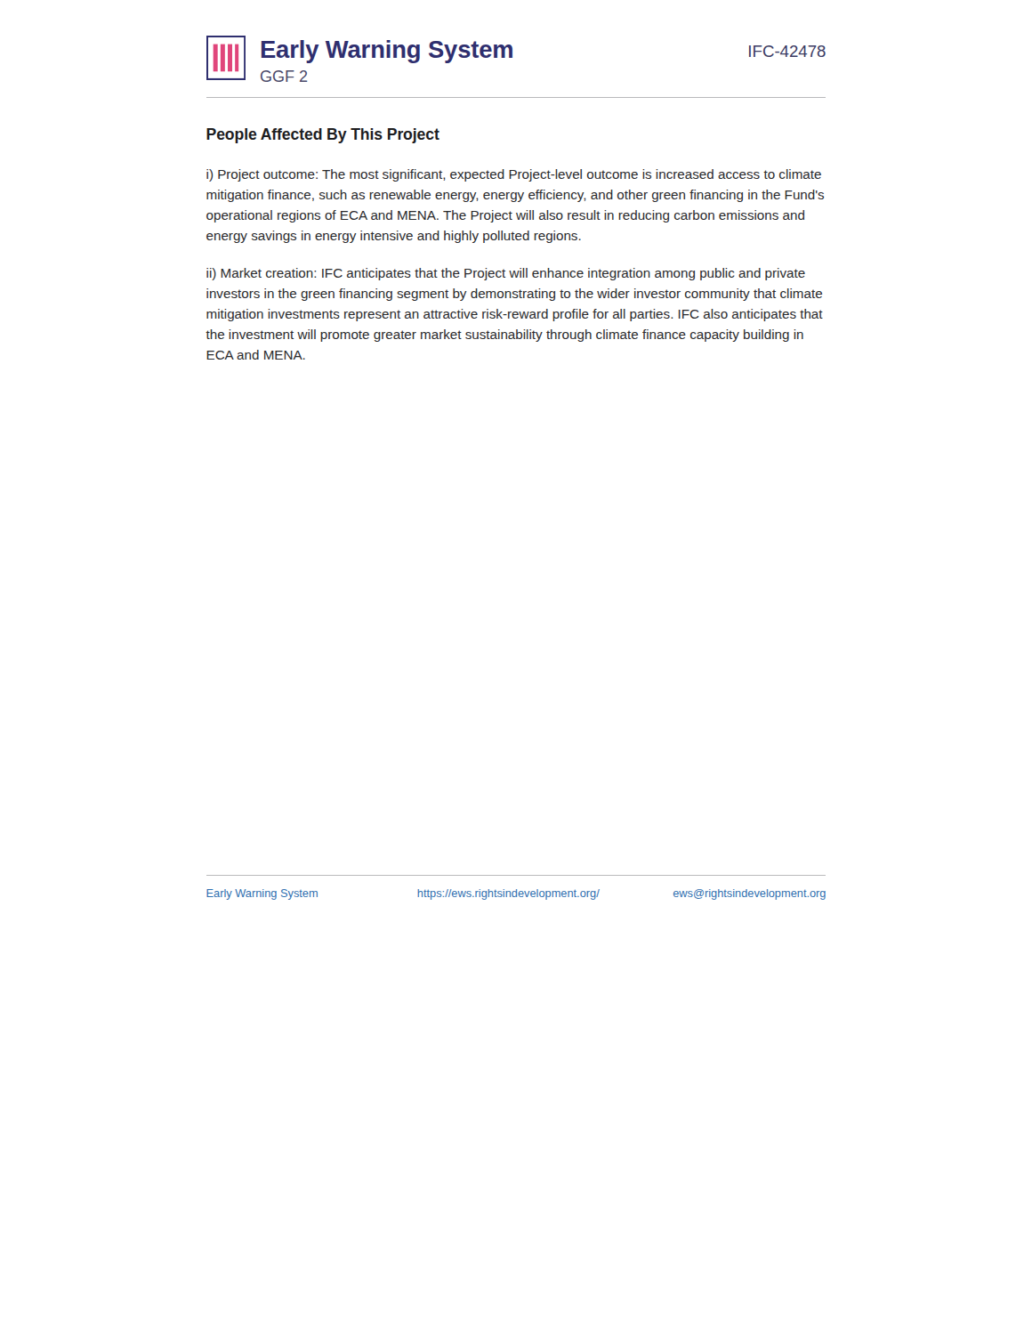Early Warning System GGF 2
IFC-42478
People Affected By This Project
i) Project outcome: The most significant, expected Project-level outcome is increased access to climate mitigation finance, such as renewable energy, energy efficiency, and other green financing in the Fund's operational regions of ECA and MENA. The Project will also result in reducing carbon emissions and energy savings in energy intensive and highly polluted regions.
ii) Market creation: IFC anticipates that the Project will enhance integration among public and private investors in the green financing segment by demonstrating to the wider investor community that climate mitigation investments represent an attractive risk-reward profile for all parties. IFC also anticipates that the investment will promote greater market sustainability through climate finance capacity building in ECA and MENA.
Early Warning System
https://ews.rightsindevelopment.org/
ews@rightsindevelopment.org